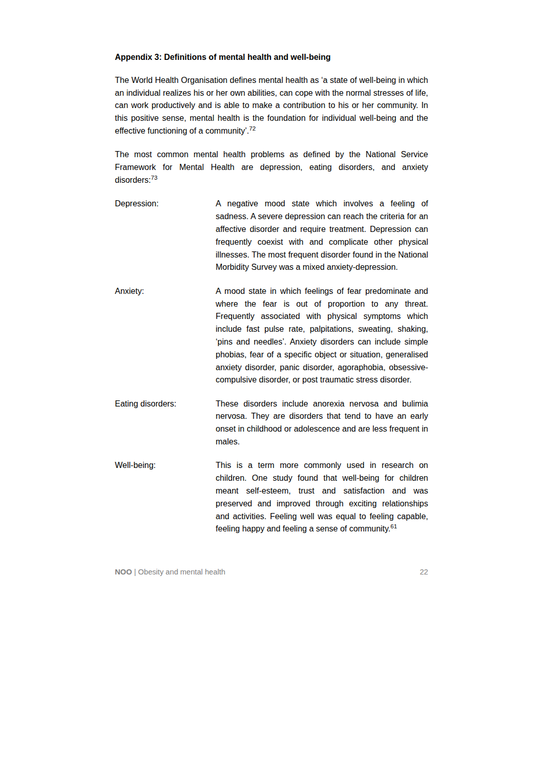Appendix 3: Definitions of mental health and well-being
The World Health Organisation defines mental health as ‘a state of well-being in which an individual realizes his or her own abilities, can cope with the normal stresses of life, can work productively and is able to make a contribution to his or her community. In this positive sense, mental health is the foundation for individual well-being and the effective functioning of a community’.72
The most common mental health problems as defined by the National Service Framework for Mental Health are depression, eating disorders, and anxiety disorders:73
Depression:
A negative mood state which involves a feeling of sadness. A severe depression can reach the criteria for an affective disorder and require treatment. Depression can frequently coexist with and complicate other physical illnesses. The most frequent disorder found in the National Morbidity Survey was a mixed anxiety-depression.
Anxiety:
A mood state in which feelings of fear predominate and where the fear is out of proportion to any threat. Frequently associated with physical symptoms which include fast pulse rate, palpitations, sweating, shaking, ‘pins and needles’. Anxiety disorders can include simple phobias, fear of a specific object or situation, generalised anxiety disorder, panic disorder, agoraphobia, obsessive-compulsive disorder, or post traumatic stress disorder.
Eating disorders:
These disorders include anorexia nervosa and bulimia nervosa. They are disorders that tend to have an early onset in childhood or adolescence and are less frequent in males.
Well-being:
This is a term more commonly used in research on children. One study found that well-being for children meant self-esteem, trust and satisfaction and was preserved and improved through exciting relationships and activities. Feeling well was equal to feeling capable, feeling happy and feeling a sense of community.61
NOO | Obesity and mental health
22